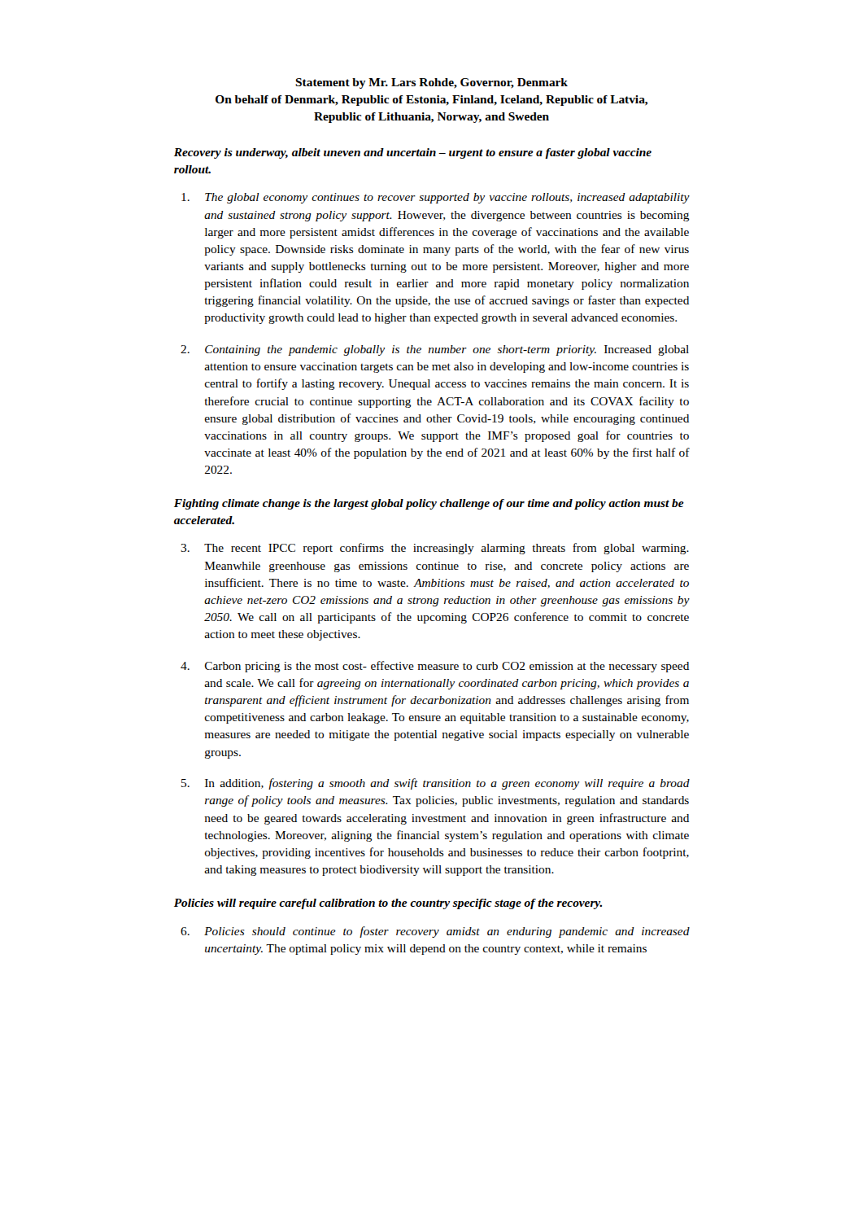Statement by Mr. Lars Rohde, Governor, Denmark
On behalf of Denmark, Republic of Estonia, Finland, Iceland, Republic of Latvia,
Republic of Lithuania, Norway, and Sweden
Recovery is underway, albeit uneven and uncertain – urgent to ensure a faster global vaccine rollout.
1.
The global economy continues to recover supported by vaccine rollouts, increased adaptability and sustained strong policy support. However, the divergence between countries is becoming larger and more persistent amidst differences in the coverage of vaccinations and the available policy space. Downside risks dominate in many parts of the world, with the fear of new virus variants and supply bottlenecks turning out to be more persistent. Moreover, higher and more persistent inflation could result in earlier and more rapid monetary policy normalization triggering financial volatility. On the upside, the use of accrued savings or faster than expected productivity growth could lead to higher than expected growth in several advanced economies.
2.
Containing the pandemic globally is the number one short-term priority. Increased global attention to ensure vaccination targets can be met also in developing and low-income countries is central to fortify a lasting recovery. Unequal access to vaccines remains the main concern. It is therefore crucial to continue supporting the ACT-A collaboration and its COVAX facility to ensure global distribution of vaccines and other Covid-19 tools, while encouraging continued vaccinations in all country groups. We support the IMF’s proposed goal for countries to vaccinate at least 40% of the population by the end of 2021 and at least 60% by the first half of 2022.
Fighting climate change is the largest global policy challenge of our time and policy action must be accelerated.
3.
The recent IPCC report confirms the increasingly alarming threats from global warming. Meanwhile greenhouse gas emissions continue to rise, and concrete policy actions are insufficient. There is no time to waste. Ambitions must be raised, and action accelerated to achieve net-zero CO2 emissions and a strong reduction in other greenhouse gas emissions by 2050. We call on all participants of the upcoming COP26 conference to commit to concrete action to meet these objectives.
4.
Carbon pricing is the most cost- effective measure to curb CO2 emission at the necessary speed and scale. We call for agreeing on internationally coordinated carbon pricing, which provides a transparent and efficient instrument for decarbonization and addresses challenges arising from competitiveness and carbon leakage. To ensure an equitable transition to a sustainable economy, measures are needed to mitigate the potential negative social impacts especially on vulnerable groups.
5.
In addition, fostering a smooth and swift transition to a green economy will require a broad range of policy tools and measures. Tax policies, public investments, regulation and standards need to be geared towards accelerating investment and innovation in green infrastructure and technologies. Moreover, aligning the financial system’s regulation and operations with climate objectives, providing incentives for households and businesses to reduce their carbon footprint, and taking measures to protect biodiversity will support the transition.
Policies will require careful calibration to the country specific stage of the recovery.
6.
Policies should continue to foster recovery amidst an enduring pandemic and increased uncertainty. The optimal policy mix will depend on the country context, while it remains